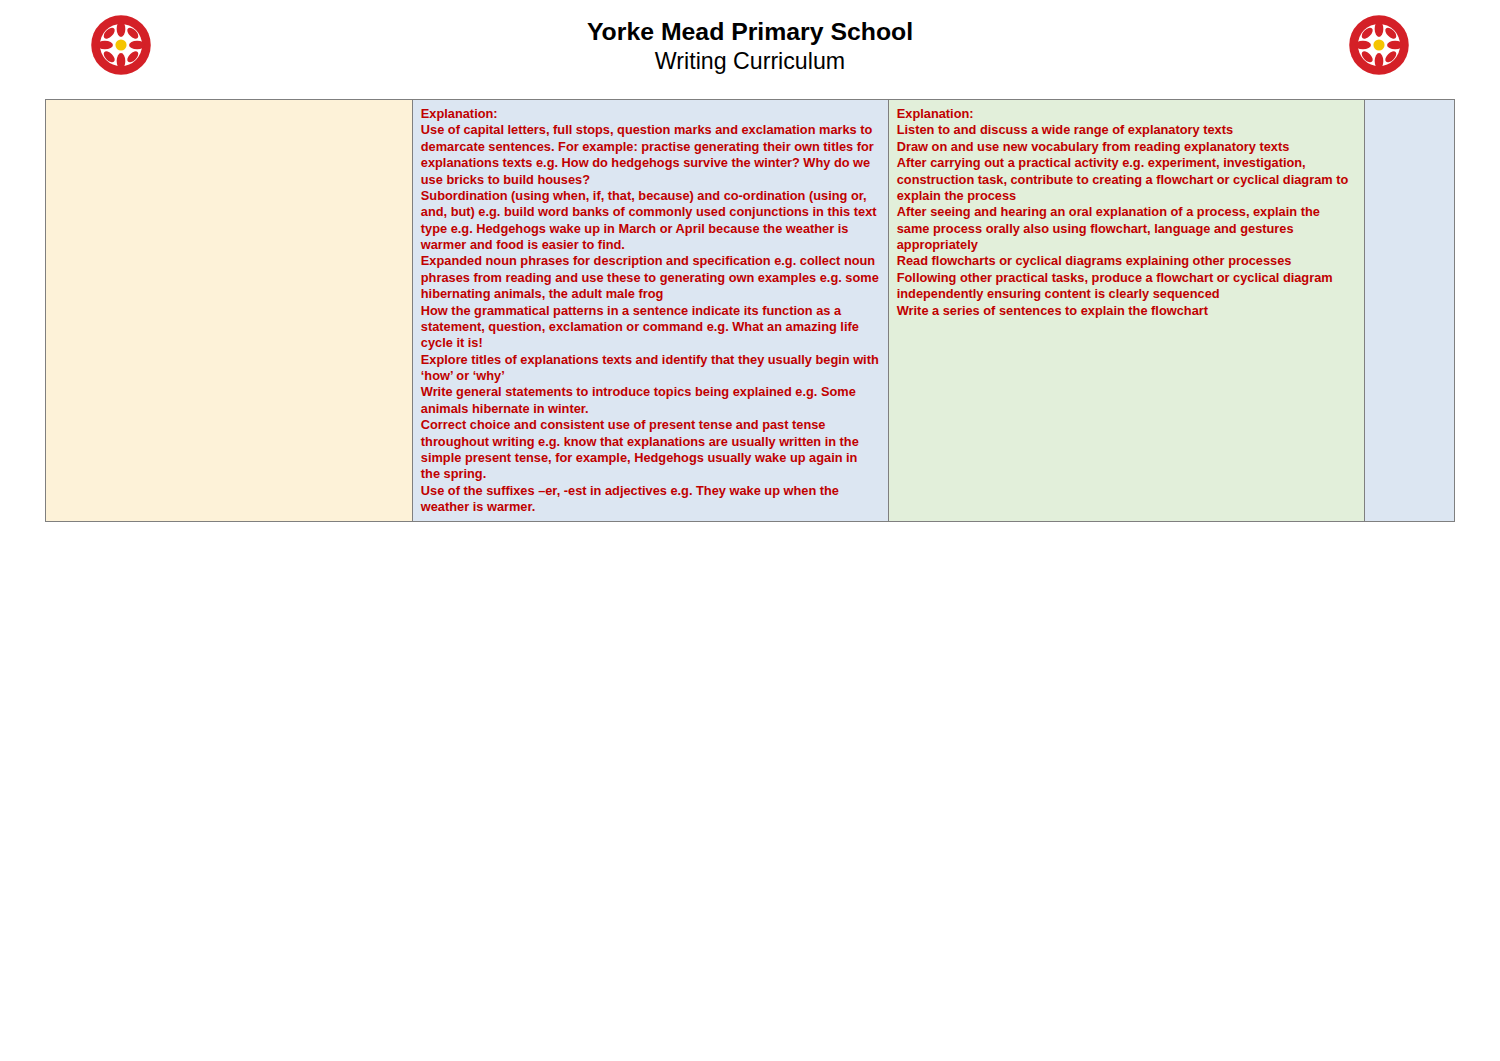Yorke Mead Primary School
Writing Curriculum
| | Explanation: Use of capital letters, full stops, question marks and exclamation marks to demarcate sentences. For example: practise generating their own titles for explanations texts e.g. How do hedgehogs survive the winter? Why do we use bricks to build houses? Subordination (using when, if, that, because) and co-ordination (using or, and, but) e.g. build word banks of commonly used conjunctions in this text type e.g. Hedgehogs wake up in March or April because the weather is warmer and food is easier to find. Expanded noun phrases for description and specification e.g. collect noun phrases from reading and use these to generating own examples e.g. some hibernating animals, the adult male frog How the grammatical patterns in a sentence indicate its function as a statement, question, exclamation or command e.g. What an amazing life cycle it is! Explore titles of explanations texts and identify that they usually begin with ‘how’ or ‘why’ Write general statements to introduce topics being explained e.g. Some animals hibernate in winter. Correct choice and consistent use of present tense and past tense throughout writing e.g. know that explanations are usually written in the simple present tense, for example, Hedgehogs usually wake up again in the spring. Use of the suffixes –er, -est in adjectives e.g. They wake up when the weather is warmer. | Explanation: Listen to and discuss a wide range of explanatory texts Draw on and use new vocabulary from reading explanatory texts After carrying out a practical activity e.g. experiment, investigation, construction task, contribute to creating a flowchart or cyclical diagram to explain the process After seeing and hearing an oral explanation of a process, explain the same process orally also using flowchart, language and gestures appropriately Read flowcharts or cyclical diagrams explaining other processes Following other practical tasks, produce a flowchart or cyclical diagram independently ensuring content is clearly sequenced Write a series of sentences to explain the flowchart | |